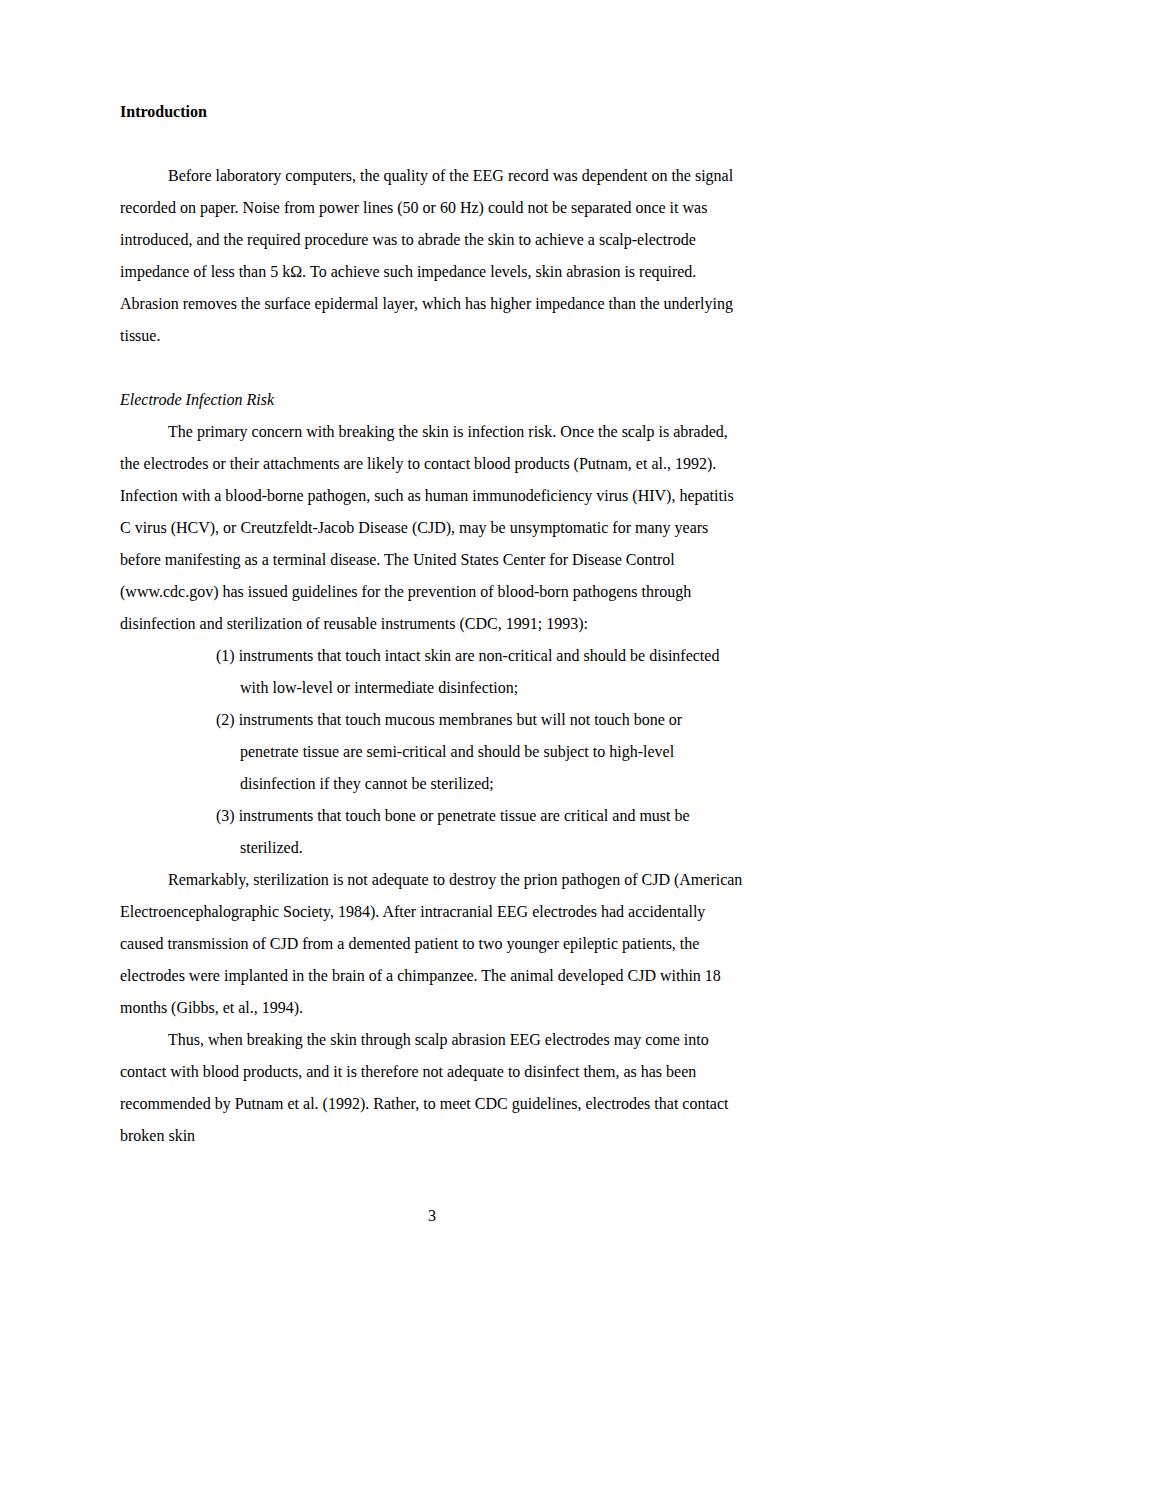Introduction
Before laboratory computers, the quality of the EEG record was dependent on the signal recorded on paper. Noise from power lines (50 or 60 Hz) could not be separated once it was introduced, and the required procedure was to abrade the skin to achieve a scalp-electrode impedance of less than 5 kΩ. To achieve such impedance levels, skin abrasion is required. Abrasion removes the surface epidermal layer, which has higher impedance than the underlying tissue.
Electrode Infection Risk
The primary concern with breaking the skin is infection risk. Once the scalp is abraded, the electrodes or their attachments are likely to contact blood products (Putnam, et al., 1992). Infection with a blood-borne pathogen, such as human immunodeficiency virus (HIV), hepatitis C virus (HCV), or Creutzfeldt-Jacob Disease (CJD), may be unsymptomatic for many years before manifesting as a terminal disease. The United States Center for Disease Control (www.cdc.gov) has issued guidelines for the prevention of blood-born pathogens through disinfection and sterilization of reusable instruments (CDC, 1991; 1993):
(1) instruments that touch intact skin are non-critical and should be disinfected with low-level or intermediate disinfection;
(2) instruments that touch mucous membranes but will not touch bone or penetrate tissue are semi-critical and should be subject to high-level disinfection if they cannot be sterilized;
(3) instruments that touch bone or penetrate tissue are critical and must be sterilized.
Remarkably, sterilization is not adequate to destroy the prion pathogen of CJD (American Electroencephalographic Society, 1984). After intracranial EEG electrodes had accidentally caused transmission of CJD from a demented patient to two younger epileptic patients, the electrodes were implanted in the brain of a chimpanzee. The animal developed CJD within 18 months (Gibbs, et al., 1994).
Thus, when breaking the skin through scalp abrasion EEG electrodes may come into contact with blood products, and it is therefore not adequate to disinfect them, as has been recommended by Putnam et al. (1992). Rather, to meet CDC guidelines, electrodes that contact broken skin
3